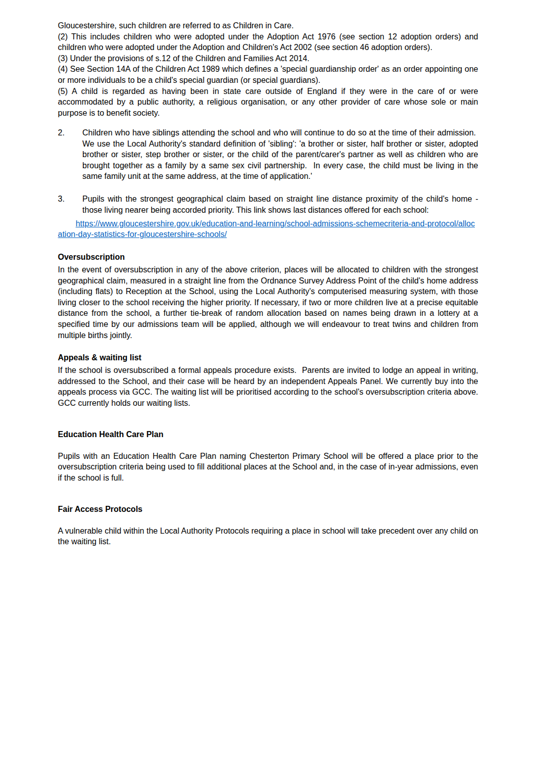Gloucestershire, such children are referred to as Children in Care.
(2) This includes children who were adopted under the Adoption Act 1976 (see section 12 adoption orders) and children who were adopted under the Adoption and Children's Act 2002 (see section 46 adoption orders).
(3) Under the provisions of s.12 of the Children and Families Act 2014.
(4) See Section 14A of the Children Act 1989 which defines a 'special guardianship order' as an order appointing one or more individuals to be a child's special guardian (or special guardians).
(5) A child is regarded as having been in state care outside of England if they were in the care of or were accommodated by a public authority, a religious organisation, or any other provider of care whose sole or main purpose is to benefit society.
2. Children who have siblings attending the school and who will continue to do so at the time of their admission. We use the Local Authority's standard definition of 'sibling': 'a brother or sister, half brother or sister, adopted brother or sister, step brother or sister, or the child of the parent/carer's partner as well as children who are brought together as a family by a same sex civil partnership. In every case, the child must be living in the same family unit at the same address, at the time of application.'
3. Pupils with the strongest geographical claim based on straight line distance proximity of the child's home - those living nearer being accorded priority. This link shows last distances offered for each school:
https://www.gloucestershire.gov.uk/education-and-learning/school-admissions-schemecriteria-and-protocol/allocation-day-statistics-for-gloucestershire-schools/
Oversubscription
In the event of oversubscription in any of the above criterion, places will be allocated to children with the strongest geographical claim, measured in a straight line from the Ordnance Survey Address Point of the child's home address (including flats) to Reception at the School, using the Local Authority's computerised measuring system, with those living closer to the school receiving the higher priority. If necessary, if two or more children live at a precise equitable distance from the school, a further tie-break of random allocation based on names being drawn in a lottery at a specified time by our admissions team will be applied, although we will endeavour to treat twins and children from multiple births jointly.
Appeals & waiting list
If the school is oversubscribed a formal appeals procedure exists. Parents are invited to lodge an appeal in writing, addressed to the School, and their case will be heard by an independent Appeals Panel. We currently buy into the appeals process via GCC. The waiting list will be prioritised according to the school's oversubscription criteria above. GCC currently holds our waiting lists.
Education Health Care Plan
Pupils with an Education Health Care Plan naming Chesterton Primary School will be offered a place prior to the oversubscription criteria being used to fill additional places at the School and, in the case of in-year admissions, even if the school is full.
Fair Access Protocols
A vulnerable child within the Local Authority Protocols requiring a place in school will take precedent over any child on the waiting list.